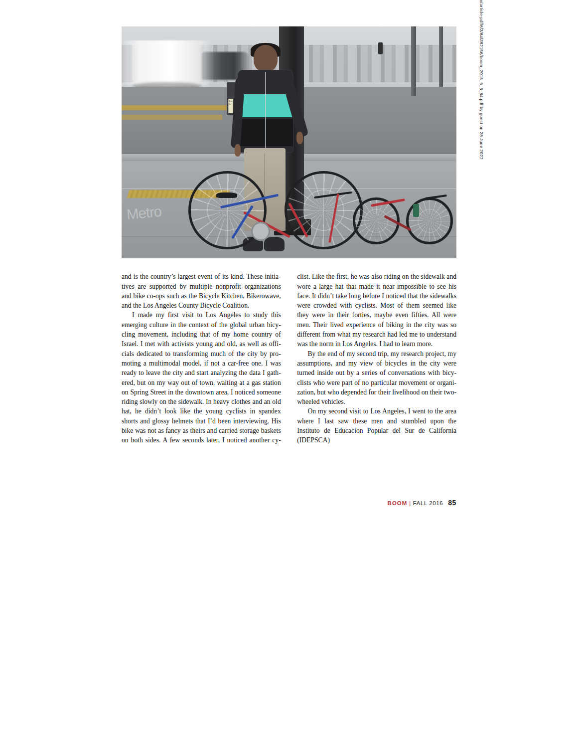Downloaded from http://online.ucpress.edu/boom/article-pdf/6/3/84/382156/boom_2016_6_3_84.pdf by guest on 28 June 2022
Metro
LC
C
and is the country’s largest event of its kind. These initiatives are supported by multiple nonprofit organizations and bike co-ops such as the Bicycle Kitchen, Bikerowave, and the Los Angeles County Bicycle Coalition.
I made my first visit to Los Angeles to study this emerging culture in the context of the global urban bicycling movement, including that of my home country of Israel. I met with activists young and old, as well as officials dedicated to transforming much of the city by promoting a multimodal model, if not a car-free one. I was ready to leave the city and start analyzing the data I gathered, but on my way out of town, waiting at a gas station on Spring Street in the downtown area, I noticed someone riding slowly on the sidewalk. In heavy clothes and an old hat, he didn’t look like the young cyclists in spandex shorts and glossy helmets that I’d been interviewing. His bike was not as fancy as theirs and carried storage baskets on both sides. A few seconds later, I noticed another cyclist. Like the first, he was also riding on the sidewalk and wore a large hat that made it near impossible to see his face. It didn’t take long before I noticed that the sidewalks were crowded with cyclists. Most of them seemed like they were in their forties, maybe even fifties. All were men. Their lived experience of biking in the city was so different from what my research had led me to understand was the norm in Los Angeles. I had to learn more.
By the end of my second trip, my research project, my assumptions, and my view of bicycles in the city were turned inside out by a series of conversations with bicyclists who were part of no particular movement or organization, but who depended for their livelihood on their two-wheeled vehicles.
On my second visit to Los Angeles, I went to the area where I last saw these men and stumbled upon the Instituto de Educacion Popular del Sur de California (IDEPSCA)
BOOM|FALL 201685